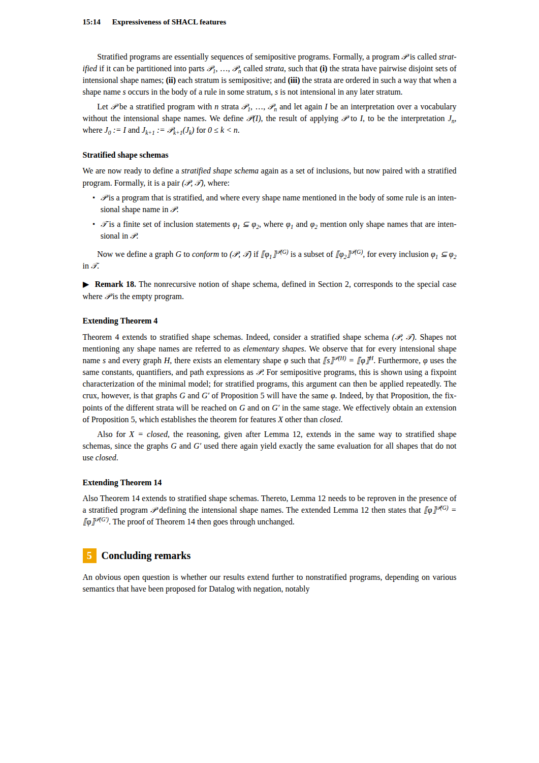15:14 Expressiveness of SHACL features
Stratified programs are essentially sequences of semipositive programs. Formally, a program 𝒫 is called stratified if it can be partitioned into parts 𝒫1, …, 𝒫n called strata, such that (i) the strata have pairwise disjoint sets of intensional shape names; (ii) each stratum is semipositive; and (iii) the strata are ordered in such a way that when a shape name s occurs in the body of a rule in some stratum, s is not intensional in any later stratum.
Let 𝒫 be a stratified program with n strata 𝒫1, …, 𝒫n and let again I be an interpretation over a vocabulary without the intensional shape names. We define 𝒫(I), the result of applying 𝒫 to I, to be the interpretation Jn, where J0 := I and Jk+1 := 𝒫k+1(Jk) for 0 ≤ k < n.
Stratified shape schemas
We are now ready to define a stratified shape schema again as a set of inclusions, but now paired with a stratified program. Formally, it is a pair (𝒫, 𝒯), where:
𝒫 is a program that is stratified, and where every shape name mentioned in the body of some rule is an intensional shape name in 𝒫.
𝒯 is a finite set of inclusion statements φ1 ⊆ φ2, where φ1 and φ2 mention only shape names that are intensional in 𝒫.
Now we define a graph G to conform to (𝒫, 𝒯) if ⟦φ1⟧𝒫(G) is a subset of ⟦φ2⟧𝒫(G), for every inclusion φ1 ⊆ φ2 in 𝒯.
▶ Remark 18. The nonrecursive notion of shape schema, defined in Section 2, corresponds to the special case where 𝒫 is the empty program.
Extending Theorem 4
Theorem 4 extends to stratified shape schemas. Indeed, consider a stratified shape schema (𝒫, 𝒯). Shapes not mentioning any shape names are referred to as elementary shapes. We observe that for every intensional shape name s and every graph H, there exists an elementary shape φ such that ⟦s⟧𝒫(H) = ⟦φ⟧H. Furthermore, φ uses the same constants, quantifiers, and path expressions as 𝒫. For semipositive programs, this is shown using a fixpoint characterization of the minimal model; for stratified programs, this argument can then be applied repeatedly. The crux, however, is that graphs G and G′ of Proposition 5 will have the same φ. Indeed, by that Proposition, the fixpoints of the different strata will be reached on G and on G′ in the same stage. We effectively obtain an extension of Proposition 5, which establishes the theorem for features X other than closed.
Also for X = closed, the reasoning, given after Lemma 12, extends in the same way to stratified shape schemas, since the graphs G and G′ used there again yield exactly the same evaluation for all shapes that do not use closed.
Extending Theorem 14
Also Theorem 14 extends to stratified shape schemas. Thereto, Lemma 12 needs to be reproven in the presence of a stratified program 𝒫 defining the intensional shape names. The extended Lemma 12 then states that ⟦φ⟧𝒫(G) = ⟦φ⟧𝒫(G′). The proof of Theorem 14 then goes through unchanged.
5 Concluding remarks
An obvious open question is whether our results extend further to nonstratified programs, depending on various semantics that have been proposed for Datalog with negation, notably